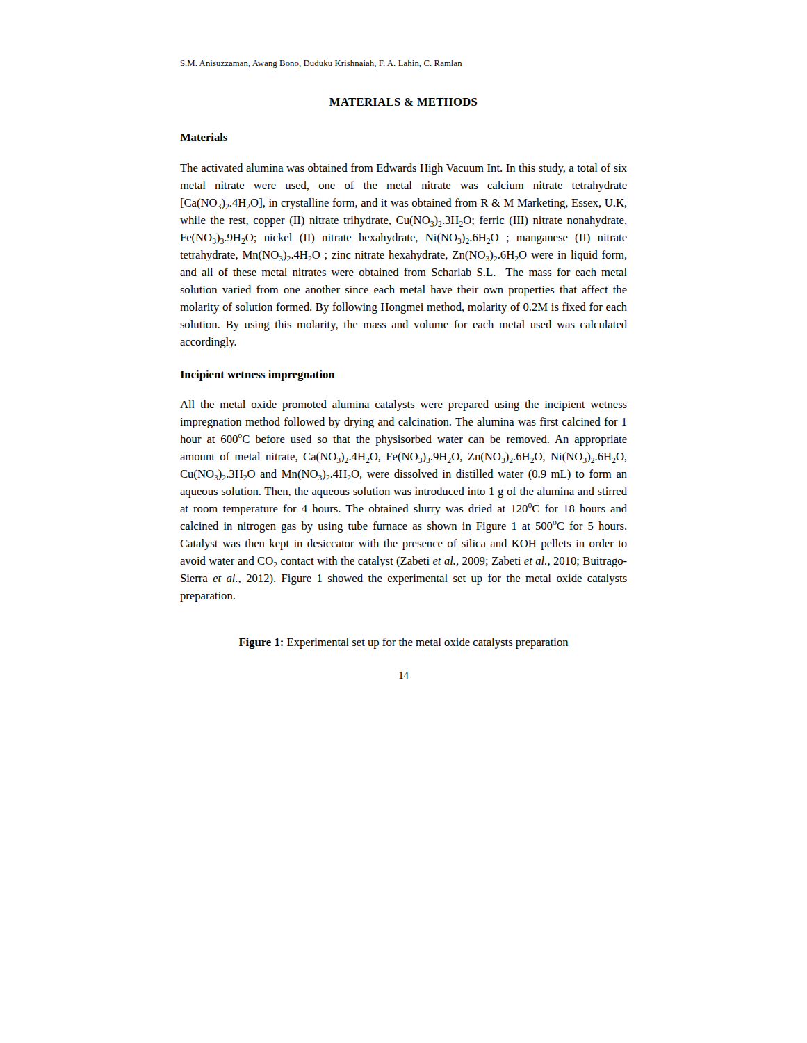S.M. Anisuzzaman, Awang Bono, Duduku Krishnaiah, F. A. Lahin, C. Ramlan
MATERIALS & METHODS
Materials
The activated alumina was obtained from Edwards High Vacuum Int. In this study, a total of six metal nitrate were used, one of the metal nitrate was calcium nitrate tetrahydrate [Ca(NO3)2.4H2O], in crystalline form, and it was obtained from R & M Marketing, Essex, U.K, while the rest, copper (II) nitrate trihydrate, Cu(NO3)2.3H2O; ferric (III) nitrate nonahydrate, Fe(NO3)3.9H2O; nickel (II) nitrate hexahydrate, Ni(NO3)2.6H2O ; manganese (II) nitrate tetrahydrate, Mn(NO3)2.4H2O ; zinc nitrate hexahydrate, Zn(NO3)2.6H2O were in liquid form, and all of these metal nitrates were obtained from Scharlab S.L. The mass for each metal solution varied from one another since each metal have their own properties that affect the molarity of solution formed. By following Hongmei method, molarity of 0.2M is fixed for each solution. By using this molarity, the mass and volume for each metal used was calculated accordingly.
Incipient wetness impregnation
All the metal oxide promoted alumina catalysts were prepared using the incipient wetness impregnation method followed by drying and calcination. The alumina was first calcined for 1 hour at 600oC before used so that the physisorbed water can be removed. An appropriate amount of metal nitrate, Ca(NO3)2.4H2O, Fe(NO3)3.9H2O, Zn(NO3)2.6H2O, Ni(NO3)2.6H2O, Cu(NO3)2.3H2O and Mn(NO3)2.4H2O, were dissolved in distilled water (0.9 mL) to form an aqueous solution. Then, the aqueous solution was introduced into 1 g of the alumina and stirred at room temperature for 4 hours. The obtained slurry was dried at 120oC for 18 hours and calcined in nitrogen gas by using tube furnace as shown in Figure 1 at 500oC for 5 hours. Catalyst was then kept in desiccator with the presence of silica and KOH pellets in order to avoid water and CO2 contact with the catalyst (Zabeti et al., 2009; Zabeti et al., 2010; Buitrago-Sierra et al., 2012). Figure 1 showed the experimental set up for the metal oxide catalysts preparation.
Figure 1: Experimental set up for the metal oxide catalysts preparation
14